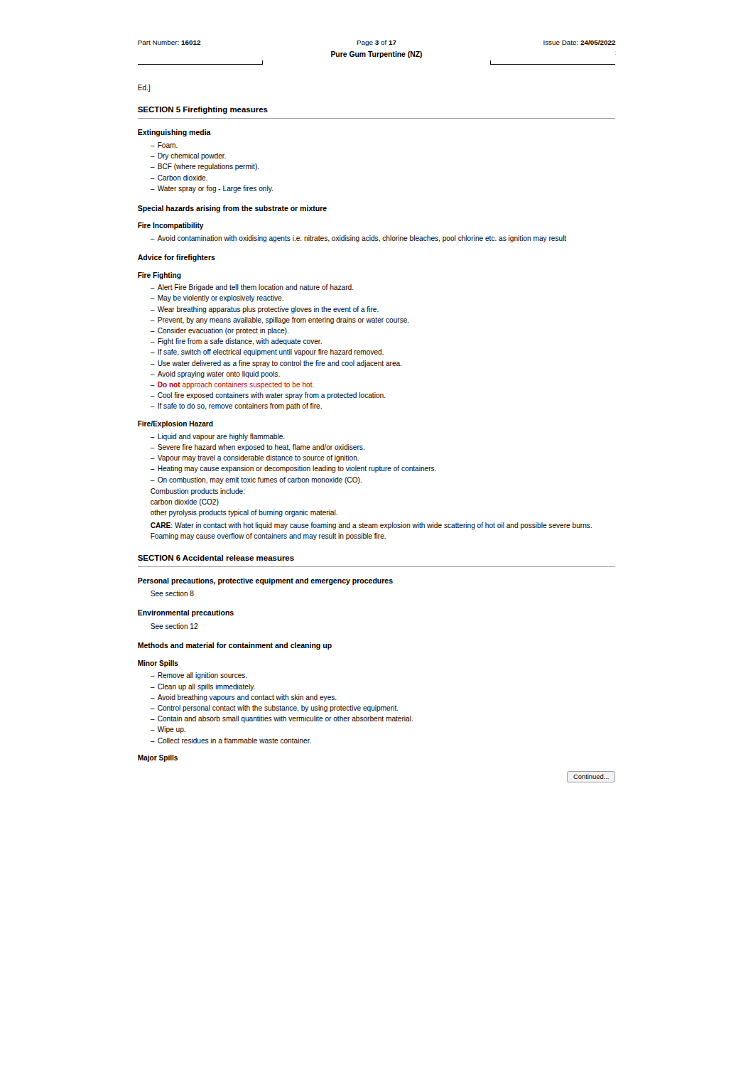Part Number: 16012
Page 3 of 17
Issue Date: 24/05/2022
Version No: 1.1
Print Date: 24/05/2022
Pure Gum Turpentine (NZ)
Ed.]
SECTION 5 Firefighting measures
Extinguishing media
Foam.
Dry chemical powder.
BCF (where regulations permit).
Carbon dioxide.
Water spray or fog - Large fires only.
Special hazards arising from the substrate or mixture
Fire Incompatibility
Avoid contamination with oxidising agents i.e. nitrates, oxidising acids, chlorine bleaches, pool chlorine etc. as ignition may result
Advice for firefighters
Fire Fighting
Alert Fire Brigade and tell them location and nature of hazard.
May be violently or explosively reactive.
Wear breathing apparatus plus protective gloves in the event of a fire.
Prevent, by any means available, spillage from entering drains or water course.
Consider evacuation (or protect in place).
Fight fire from a safe distance, with adequate cover.
If safe, switch off electrical equipment until vapour fire hazard removed.
Use water delivered as a fine spray to control the fire and cool adjacent area.
Avoid spraying water onto liquid pools.
Do not approach containers suspected to be hot.
Cool fire exposed containers with water spray from a protected location.
If safe to do so, remove containers from path of fire.
Fire/Explosion Hazard
Liquid and vapour are highly flammable.
Severe fire hazard when exposed to heat, flame and/or oxidisers.
Vapour may travel a considerable distance to source of ignition.
Heating may cause expansion or decomposition leading to violent rupture of containers.
On combustion, may emit toxic fumes of carbon monoxide (CO).
Combustion products include:
carbon dioxide (CO2)
other pyrolysis products typical of burning organic material.
CARE: Water in contact with hot liquid may cause foaming and a steam explosion with wide scattering of hot oil and possible severe burns. Foaming may cause overflow of containers and may result in possible fire.
SECTION 6 Accidental release measures
Personal precautions, protective equipment and emergency procedures
See section 8
Environmental precautions
See section 12
Methods and material for containment and cleaning up
Minor Spills
Remove all ignition sources.
Clean up all spills immediately.
Avoid breathing vapours and contact with skin and eyes.
Control personal contact with the substance, by using protective equipment.
Contain and absorb small quantities with vermiculite or other absorbent material.
Wipe up.
Collect residues in a flammable waste container.
Major Spills
Continued...